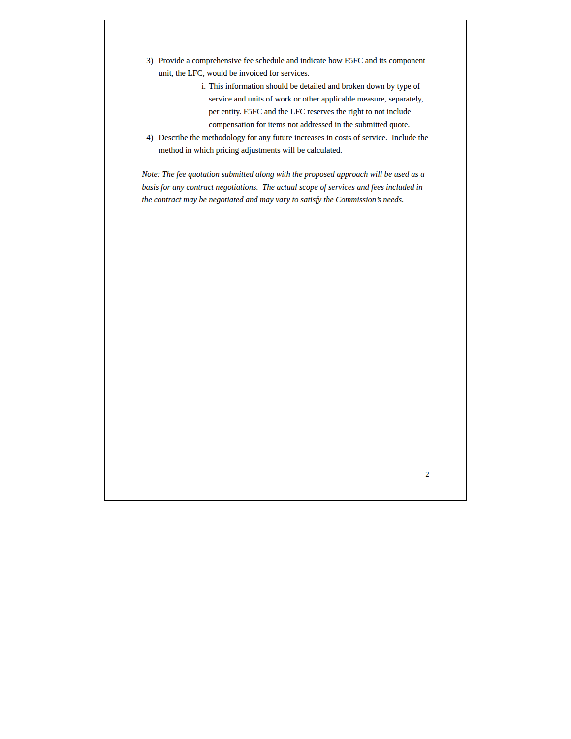3) Provide a comprehensive fee schedule and indicate how F5FC and its component unit, the LFC, would be invoiced for services.
i. This information should be detailed and broken down by type of service and units of work or other applicable measure, separately, per entity. F5FC and the LFC reserves the right to not include compensation for items not addressed in the submitted quote.
4) Describe the methodology for any future increases in costs of service. Include the method in which pricing adjustments will be calculated.
Note: The fee quotation submitted along with the proposed approach will be used as a basis for any contract negotiations. The actual scope of services and fees included in the contract may be negotiated and may vary to satisfy the Commission’s needs.
2